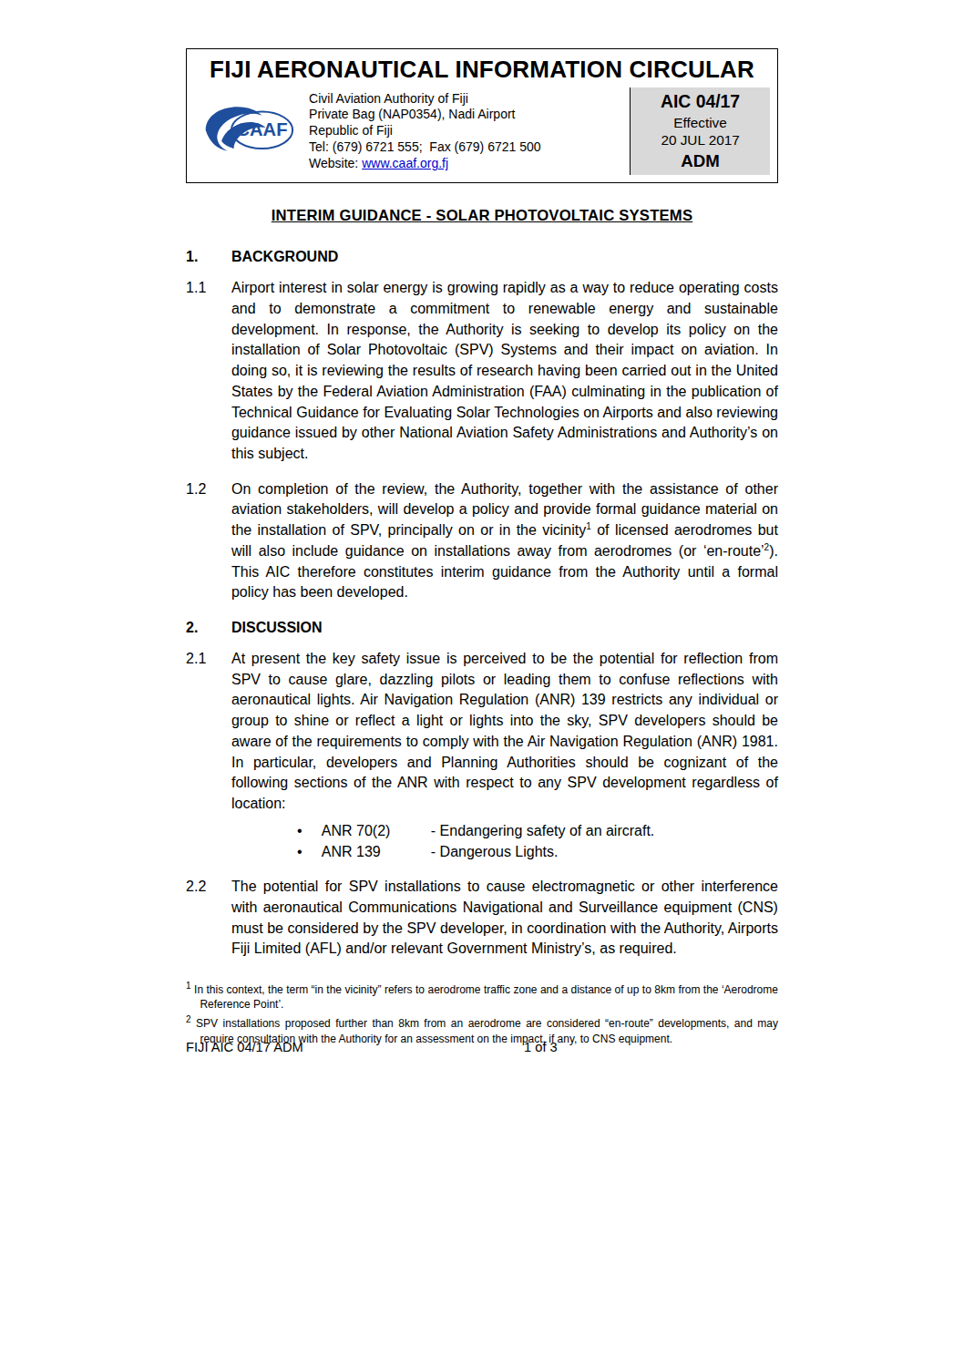FIJI AERONAUTICAL INFORMATION CIRCULAR
CAAF
Civil Aviation Authority of Fiji
Private Bag (NAP0354), Nadi Airport
Republic of Fiji
Tel: (679) 6721 555; Fax (679) 6721 500
Website: www.caaf.org.fj
AIC 04/17 Effective
20 JUL 2017 ADM
INTERIM GUIDANCE - SOLAR PHOTOVOLTAIC SYSTEMS
1. BACKGROUND
1.1 Airport interest in solar energy is growing rapidly as a way to reduce operating costs and to demonstrate a commitment to renewable energy and sustainable development. In response, the Authority is seeking to develop its policy on the installation of Solar Photovoltaic (SPV) Systems and their impact on aviation. In doing so, it is reviewing the results of research having been carried out in the United States by the Federal Aviation Administration (FAA) culminating in the publication of Technical Guidance for Evaluating Solar Technologies on Airports and also reviewing guidance issued by other National Aviation Safety Administrations and Authority’s on this subject.
1.2 On completion of the review, the Authority, together with the assistance of other aviation stakeholders, will develop a policy and provide formal guidance material on the installation of SPV, principally on or in the vicinity1 of licensed aerodromes but will also include guidance on installations away from aerodromes (or ‘en-route’2). This AIC therefore constitutes interim guidance from the Authority until a formal policy has been developed.
2. DISCUSSION
2.1 At present the key safety issue is perceived to be the potential for reflection from SPV to cause glare, dazzling pilots or leading them to confuse reflections with aeronautical lights. Air Navigation Regulation (ANR) 139 restricts any individual or group to shine or reflect a light or lights into the sky, SPV developers should be aware of the requirements to comply with the Air Navigation Regulation (ANR) 1981. In particular, developers and Planning Authorities should be cognizant of the following sections of the ANR with respect to any SPV development regardless of location:
•ANR 70(2)- Endangering safety of an aircraft.
•ANR 139- Dangerous Lights.
2.2 The potential for SPV installations to cause electromagnetic or other interference with aeronautical Communications Navigational and Surveillance equipment (CNS) must be considered by the SPV developer, in coordination with the Authority, Airports Fiji Limited (AFL) and/or relevant Government Ministry’s, as required.
1 In this context, the term “in the vicinity” refers to aerodrome traffic zone and a distance of up to 8km from the ‘Aerodrome Reference Point’.
2 SPV installations proposed further than 8km from an aerodrome are considered “en-route” developments, and may require consultation with the Authority for an assessment on the impact, if any, to CNS equipment.
FIJI AIC 04/17 ADM
1 of 3